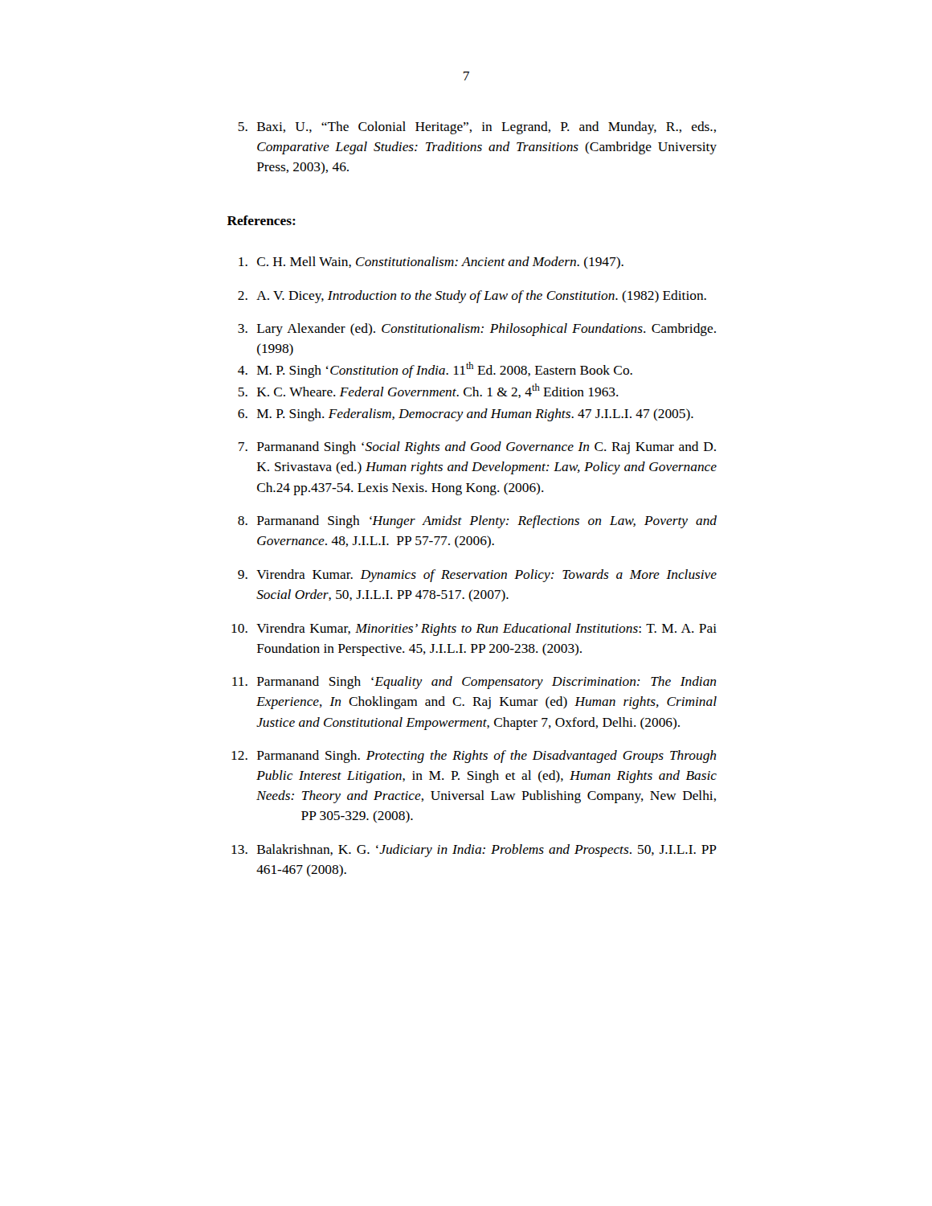7
Baxi, U., “The Colonial Heritage”, in Legrand, P. and Munday, R., eds., Comparative Legal Studies: Traditions and Transitions (Cambridge University Press, 2003), 46.
References:
C. H. Mell Wain, Constitutionalism: Ancient and Modern. (1947).
A. V. Dicey, Introduction to the Study of Law of the Constitution. (1982) Edition.
Lary Alexander (ed). Constitutionalism: Philosophical Foundations. Cambridge. (1998)
M. P. Singh ‘Constitution of India. 11th Ed. 2008, Eastern Book Co.
K. C. Wheare. Federal Government. Ch. 1 & 2, 4th Edition 1963.
M. P. Singh. Federalism, Democracy and Human Rights. 47 J.I.L.I. 47 (2005).
Parmanand Singh ‘Social Rights and Good Governance In C. Raj Kumar and D. K. Srivastava (ed.) Human rights and Development: Law, Policy and Governance Ch.24 pp.437-54. Lexis Nexis. Hong Kong. (2006).
Parmanand Singh ‘Hunger Amidst Plenty: Reflections on Law, Poverty and Governance. 48, J.I.L.I. PP 57-77. (2006).
Virendra Kumar. Dynamics of Reservation Policy: Towards a More Inclusive Social Order, 50, J.I.L.I. PP 478-517. (2007).
Virendra Kumar, Minorities’ Rights to Run Educational Institutions: T. M. A. Pai Foundation in Perspective. 45, J.I.L.I. PP 200-238. (2003).
Parmanand Singh ‘Equality and Compensatory Discrimination: The Indian Experience, In Choklingam and C. Raj Kumar (ed) Human rights, Criminal Justice and Constitutional Empowerment, Chapter 7, Oxford, Delhi. (2006).
Parmanand Singh. Protecting the Rights of the Disadvantaged Groups Through Public Interest Litigation, in M. P. Singh et al (ed), Human Rights and Basic Needs: Theory and Practice, Universal Law Publishing Company, New Delhi, PP 305-329. (2008).
Balakrishnan, K. G. ‘Judiciary in India: Problems and Prospects. 50, J.I.L.I. PP 461-467 (2008).